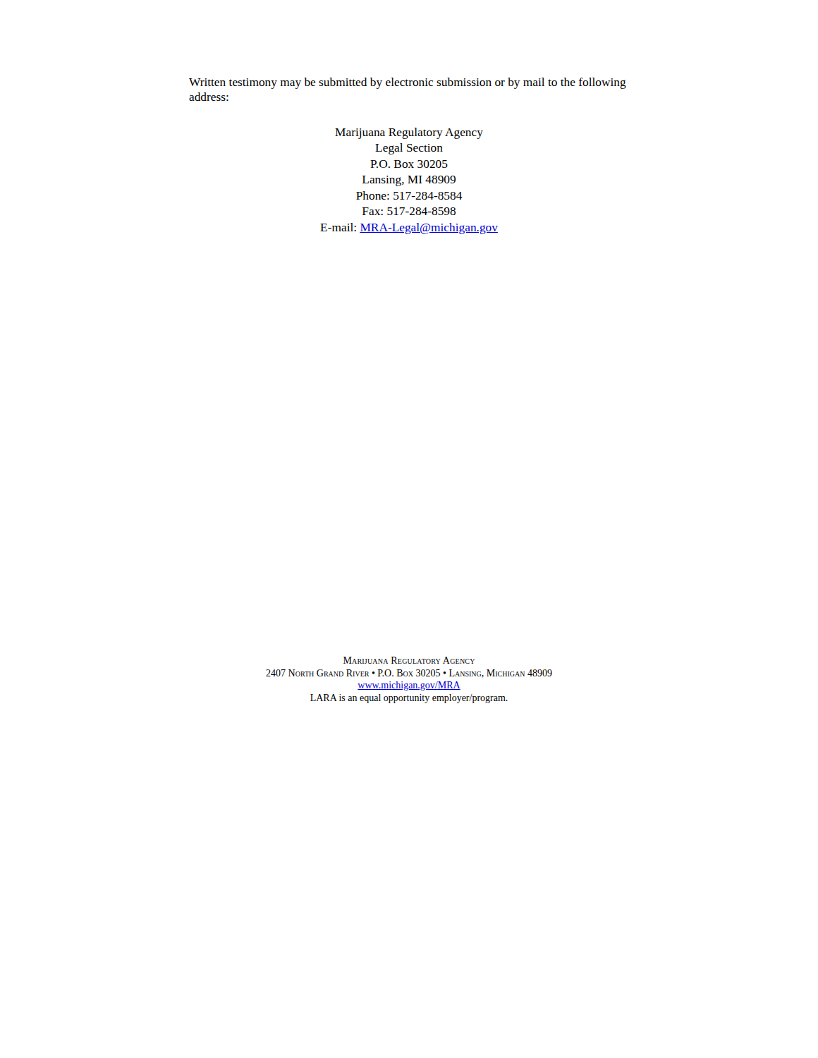Written testimony may be submitted by electronic submission or by mail to the following address:
Marijuana Regulatory Agency
Legal Section
P.O. Box 30205
Lansing, MI 48909
Phone: 517-284-8584
Fax: 517-284-8598
E-mail: MRA-Legal@michigan.gov
Marijuana Regulatory Agency
2407 North Grand River • P.O. Box 30205 • Lansing, Michigan 48909
www.michigan.gov/MRA
LARA is an equal opportunity employer/program.